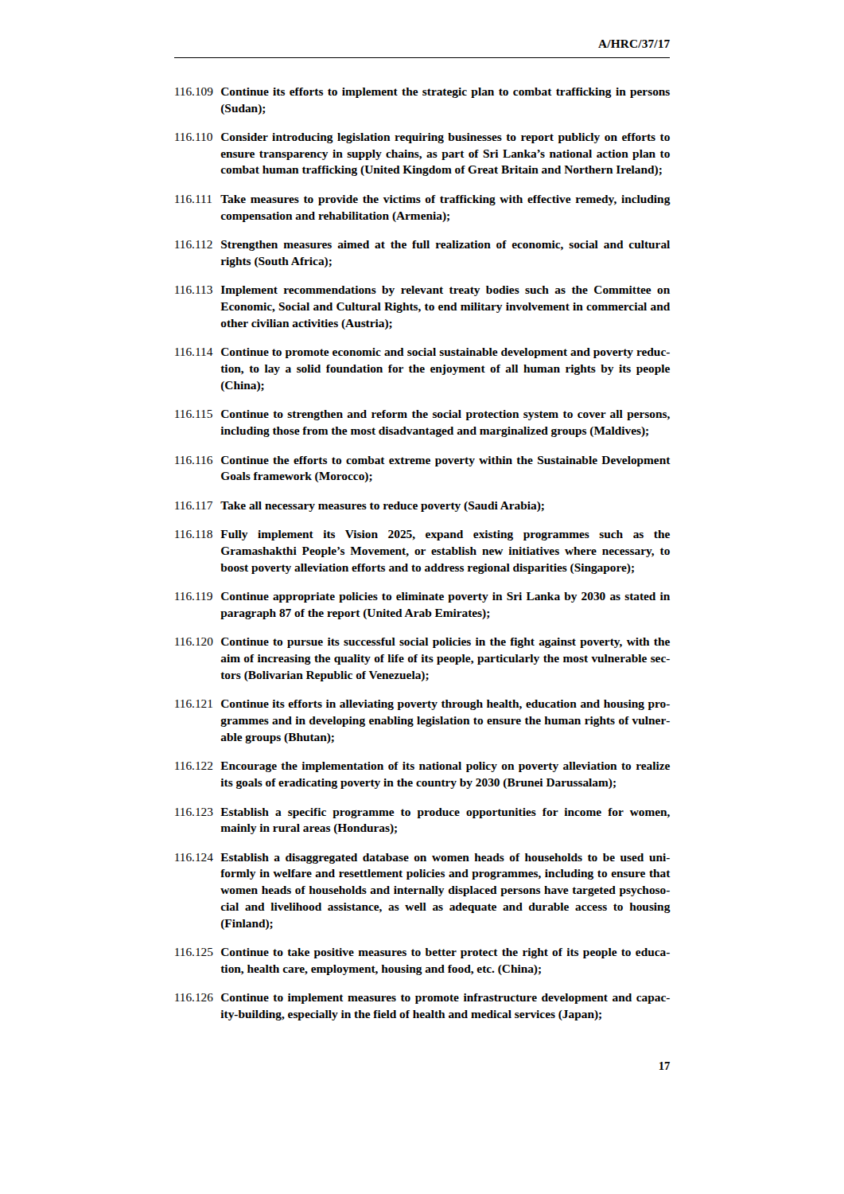A/HRC/37/17
116.109 Continue its efforts to implement the strategic plan to combat trafficking in persons (Sudan);
116.110 Consider introducing legislation requiring businesses to report publicly on efforts to ensure transparency in supply chains, as part of Sri Lanka’s national action plan to combat human trafficking (United Kingdom of Great Britain and Northern Ireland);
116.111 Take measures to provide the victims of trafficking with effective remedy, including compensation and rehabilitation (Armenia);
116.112 Strengthen measures aimed at the full realization of economic, social and cultural rights (South Africa);
116.113 Implement recommendations by relevant treaty bodies such as the Committee on Economic, Social and Cultural Rights, to end military involvement in commercial and other civilian activities (Austria);
116.114 Continue to promote economic and social sustainable development and poverty reduction, to lay a solid foundation for the enjoyment of all human rights by its people (China);
116.115 Continue to strengthen and reform the social protection system to cover all persons, including those from the most disadvantaged and marginalized groups (Maldives);
116.116 Continue the efforts to combat extreme poverty within the Sustainable Development Goals framework (Morocco);
116.117 Take all necessary measures to reduce poverty (Saudi Arabia);
116.118 Fully implement its Vision 2025, expand existing programmes such as the Gramashakthi People’s Movement, or establish new initiatives where necessary, to boost poverty alleviation efforts and to address regional disparities (Singapore);
116.119 Continue appropriate policies to eliminate poverty in Sri Lanka by 2030 as stated in paragraph 87 of the report (United Arab Emirates);
116.120 Continue to pursue its successful social policies in the fight against poverty, with the aim of increasing the quality of life of its people, particularly the most vulnerable sectors (Bolivarian Republic of Venezuela);
116.121 Continue its efforts in alleviating poverty through health, education and housing programmes and in developing enabling legislation to ensure the human rights of vulnerable groups (Bhutan);
116.122 Encourage the implementation of its national policy on poverty alleviation to realize its goals of eradicating poverty in the country by 2030 (Brunei Darussalam);
116.123 Establish a specific programme to produce opportunities for income for women, mainly in rural areas (Honduras);
116.124 Establish a disaggregated database on women heads of households to be used uniformly in welfare and resettlement policies and programmes, including to ensure that women heads of households and internally displaced persons have targeted psychosocial and livelihood assistance, as well as adequate and durable access to housing (Finland);
116.125 Continue to take positive measures to better protect the right of its people to education, health care, employment, housing and food, etc. (China);
116.126 Continue to implement measures to promote infrastructure development and capacity-building, especially in the field of health and medical services (Japan);
17